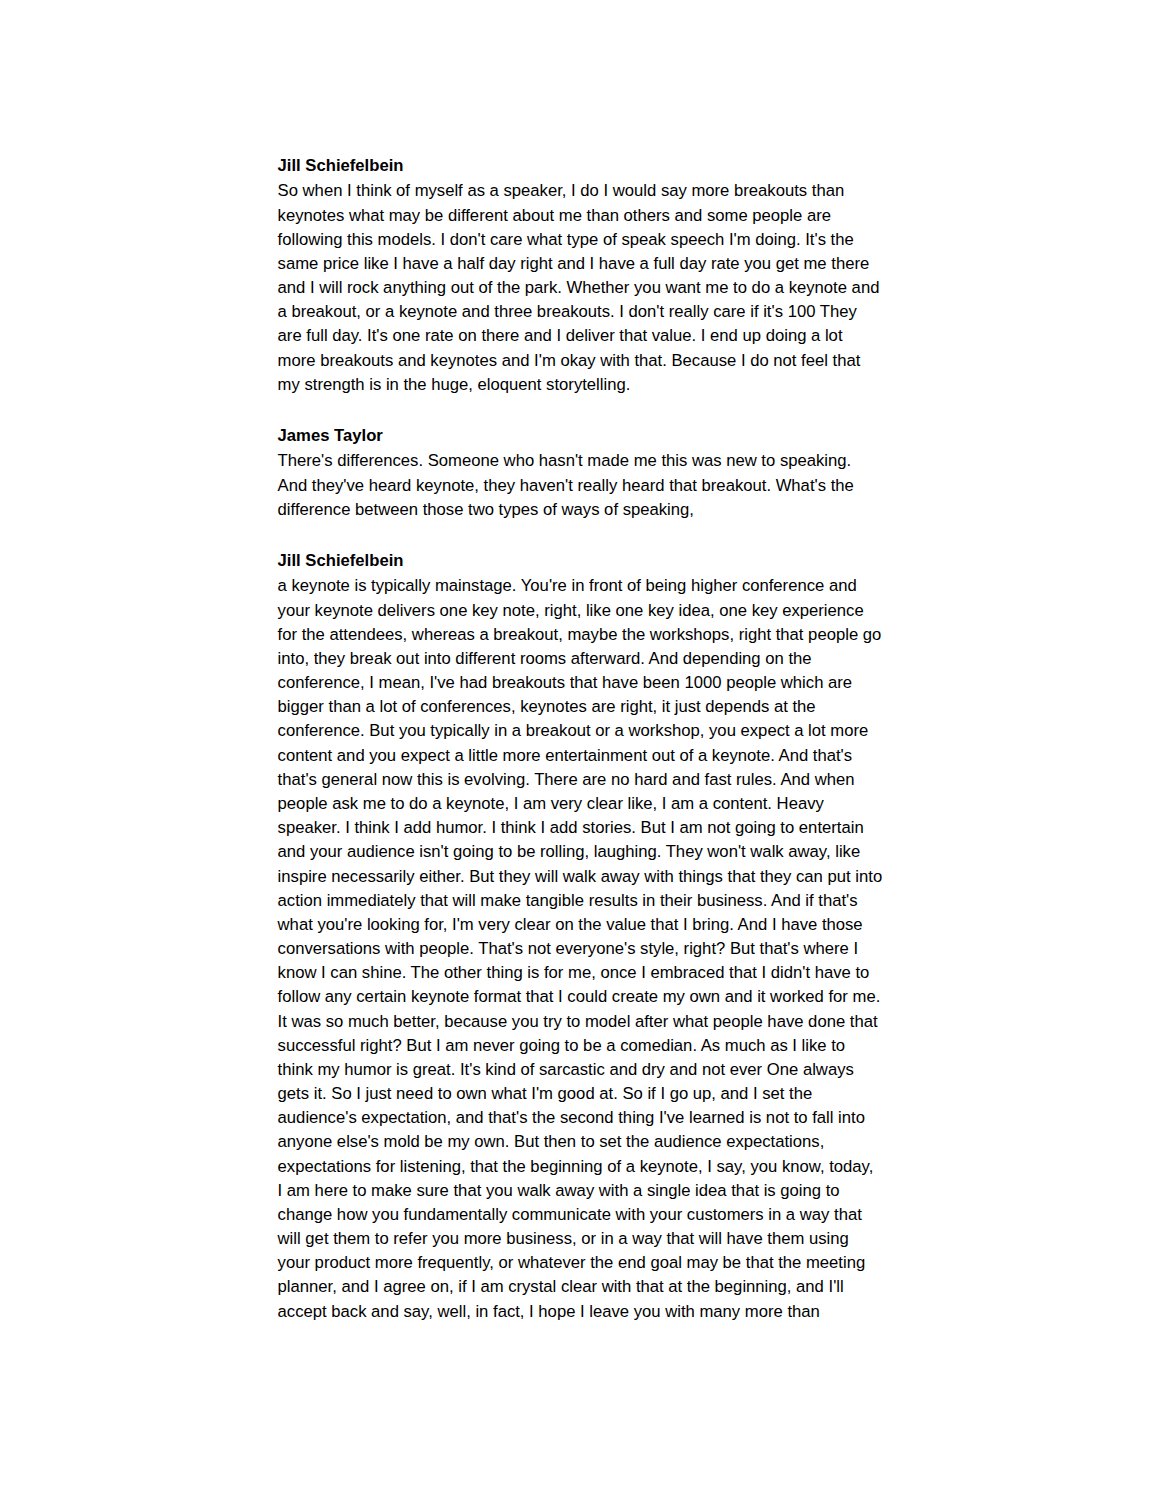Jill Schiefelbein
So when I think of myself as a speaker, I do I would say more breakouts than keynotes what may be different about me than others and some people are following this models. I don't care what type of speak speech I'm doing. It's the same price like I have a half day right and I have a full day rate you get me there and I will rock anything out of the park. Whether you want me to do a keynote and a breakout, or a keynote and three breakouts. I don't really care if it's 100 They are full day. It's one rate on there and I deliver that value. I end up doing a lot more breakouts and keynotes and I'm okay with that. Because I do not feel that my strength is in the huge, eloquent storytelling.
James Taylor
There's differences. Someone who hasn't made me this was new to speaking. And they've heard keynote, they haven't really heard that breakout. What's the difference between those two types of ways of speaking,
Jill Schiefelbein
a keynote is typically mainstage. You're in front of being higher conference and your keynote delivers one key note, right, like one key idea, one key experience for the attendees, whereas a breakout, maybe the workshops, right that people go into, they break out into different rooms afterward. And depending on the conference, I mean, I've had breakouts that have been 1000 people which are bigger than a lot of conferences, keynotes are right, it just depends at the conference. But you typically in a breakout or a workshop, you expect a lot more content and you expect a little more entertainment out of a keynote. And that's that's general now this is evolving. There are no hard and fast rules. And when people ask me to do a keynote, I am very clear like, I am a content. Heavy speaker. I think I add humor. I think I add stories. But I am not going to entertain and your audience isn't going to be rolling, laughing. They won't walk away, like inspire necessarily either. But they will walk away with things that they can put into action immediately that will make tangible results in their business. And if that's what you're looking for, I'm very clear on the value that I bring. And I have those conversations with people. That's not everyone's style, right? But that's where I know I can shine. The other thing is for me, once I embraced that I didn't have to follow any certain keynote format that I could create my own and it worked for me. It was so much better, because you try to model after what people have done that successful right? But I am never going to be a comedian. As much as I like to think my humor is great. It's kind of sarcastic and dry and not ever One always gets it. So I just need to own what I'm good at. So if I go up, and I set the audience's expectation, and that's the second thing I've learned is not to fall into anyone else's mold be my own. But then to set the audience expectations, expectations for listening, that the beginning of a keynote, I say, you know, today, I am here to make sure that you walk away with a single idea that is going to change how you fundamentally communicate with your customers in a way that will get them to refer you more business, or in a way that will have them using your product more frequently, or whatever the end goal may be that the meeting planner, and I agree on, if I am crystal clear with that at the beginning, and I'll accept back and say, well, in fact, I hope I leave you with many more than